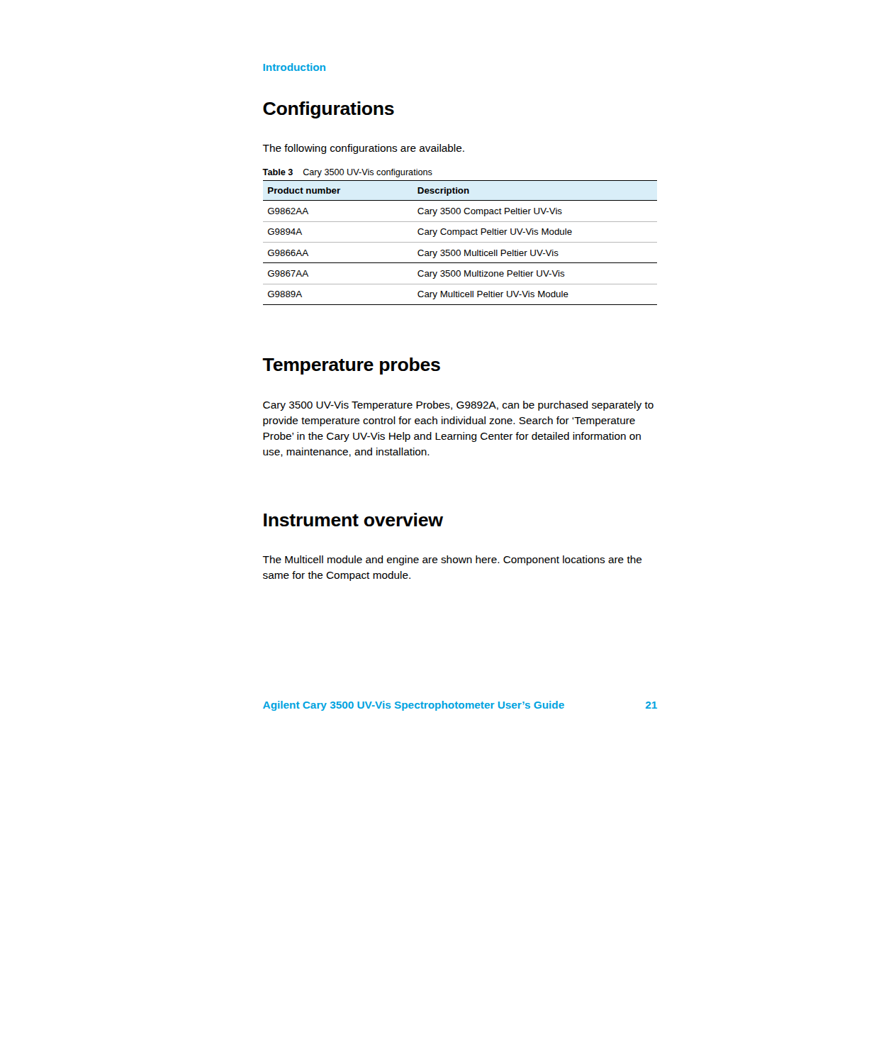Introduction
Configurations
The following configurations are available.
Table 3 Cary 3500 UV-Vis configurations
| Product number | Description |
| --- | --- |
| G9862AA | Cary 3500 Compact Peltier UV-Vis |
| G9894A | Cary Compact Peltier UV-Vis Module |
| G9866AA | Cary 3500 Multicell Peltier UV-Vis |
| G9867AA | Cary 3500 Multizone Peltier UV-Vis |
| G9889A | Cary Multicell Peltier UV-Vis Module |
Temperature probes
Cary 3500 UV-Vis Temperature Probes, G9892A, can be purchased separately to provide temperature control for each individual zone. Search for ‘Temperature Probe’ in the Cary UV-Vis Help and Learning Center for detailed information on use, maintenance, and installation.
Instrument overview
The Multicell module and engine are shown here. Component locations are the same for the Compact module.
Agilent Cary 3500 UV-Vis Spectrophotometer User’s Guide 21